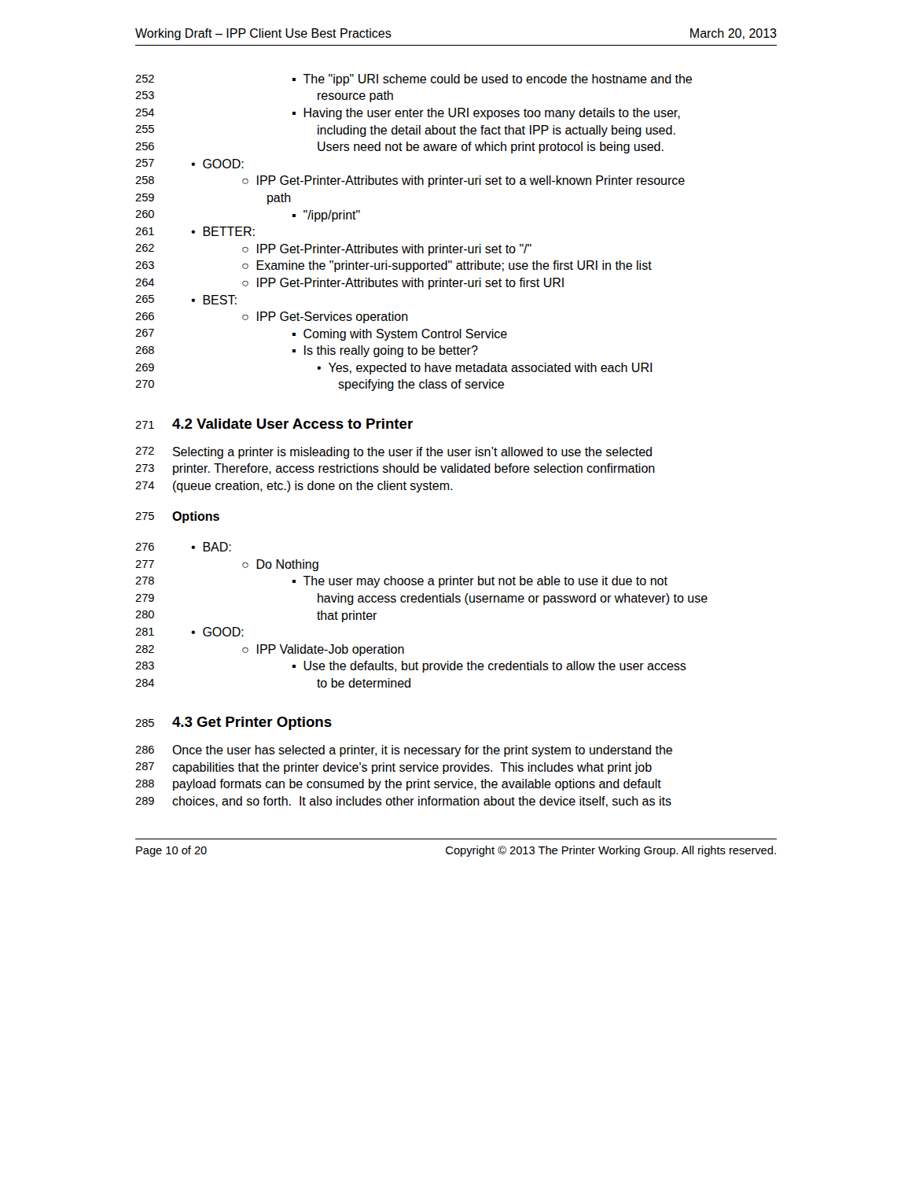Working Draft – IPP Client Use Best Practices March 20, 2013
252 The "ipp" URI scheme could be used to encode the hostname and the
253 resource path
254 Having the user enter the URI exposes too many details to the user,
255 including the detail about the fact that IPP is actually being used.
256 Users need not be aware of which print protocol is being used.
257 GOOD:
258 IPP Get-Printer-Attributes with printer-uri set to a well-known Printer resource
259 path
260"/ipp/print"
261 BETTER:
262 IPP Get-Printer-Attributes with printer-uri set to "/"
263 Examine the "printer-uri-supported" attribute; use the first URI in the list
264 IPP Get-Printer-Attributes with printer-uri set to first URI
265 BEST:
266 IPP Get-Services operation
267 Coming with System Control Service
268 Is this really going to be better?
269 Yes, expected to have metadata associated with each URI
270 specifying the class of service
271
4.2 Validate User Access to Printer
272 Selecting a printer is misleading to the user if the user isn’t allowed to use the selected
273 printer. Therefore, access restrictions should be validated before selection confirmation
274(queue creation, etc.) is done on the client system.
275 Options
276 BAD:
277 Do Nothing
278 The user may choose a printer but not be able to use it due to not
279 having access credentials (username or password or whatever) to use
280 that printer
281 GOOD:
282 IPP Validate-Job operation
283 Use the defaults, but provide the credentials to allow the user access
284 to be determined
285
4.3 Get Printer Options
286 Once the user has selected a printer, it is necessary for the print system to understand the
287 capabilities that the printer device's print service provides. This includes what print job
288 payload formats can be consumed by the print service, the available options and default
289 choices, and so forth. It also includes other information about the device itself, such as its
Page 10 of 20 Copyright © 2013 The Printer Working Group. All rights reserved.